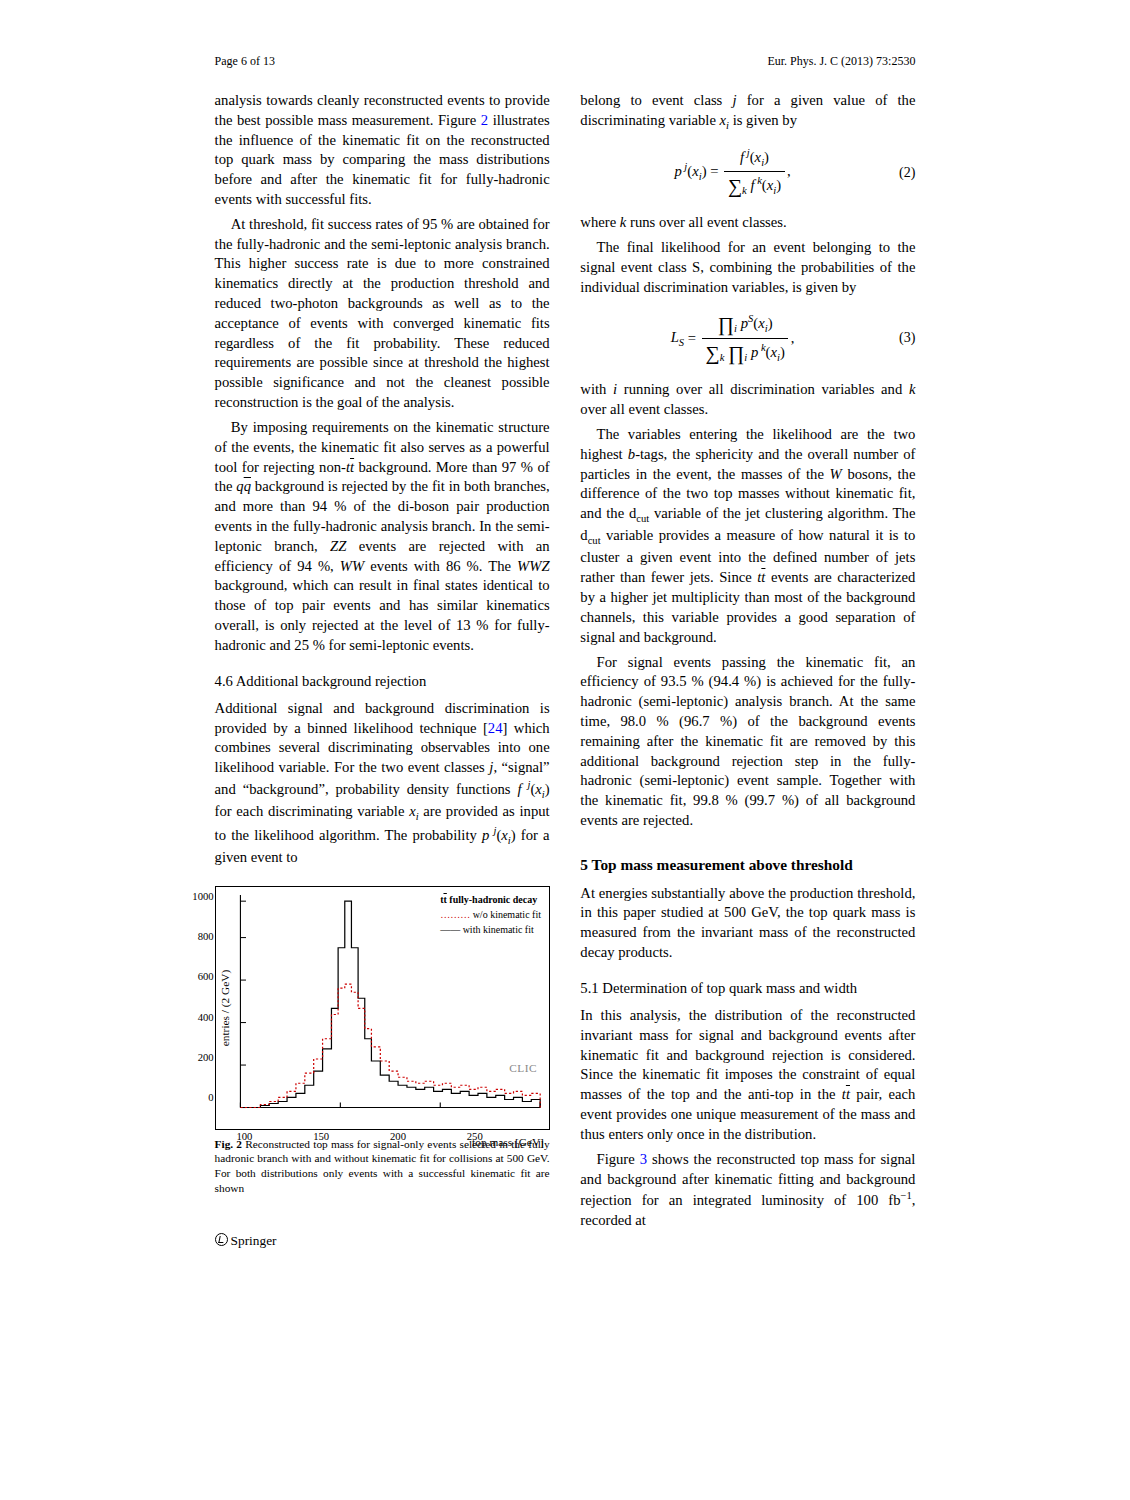Page 6 of 13
Eur. Phys. J. C (2013) 73:2530
analysis towards cleanly reconstructed events to provide the best possible mass measurement. Figure 2 illustrates the influence of the kinematic fit on the reconstructed top quark mass by comparing the mass distributions before and after the kinematic fit for fully-hadronic events with successful fits.
At threshold, fit success rates of 95 % are obtained for the fully-hadronic and the semi-leptonic analysis branch. This higher success rate is due to more constrained kinematics directly at the production threshold and reduced two-photon backgrounds as well as to the acceptance of events with converged kinematic fits regardless of the fit probability. These reduced requirements are possible since at threshold the highest possible significance and not the cleanest possible reconstruction is the goal of the analysis.
By imposing requirements on the kinematic structure of the events, the kinematic fit also serves as a powerful tool for rejecting non-tt background. More than 97 % of the qq background is rejected by the fit in both branches, and more than 94 % of the di-boson pair production events in the fully-hadronic analysis branch. In the semi-leptonic branch, ZZ events are rejected with an efficiency of 94 %, WW events with 86 %. The WWZ background, which can result in final states identical to those of top pair events and has similar kinematics overall, is only rejected at the level of 13 % for fully-hadronic and 25 % for semi-leptonic events.
4.6 Additional background rejection
Additional signal and background discrimination is provided by a binned likelihood technique [24] which combines several discriminating observables into one likelihood variable. For the two event classes j, “signal” and “background”, probability density functions f j(xi) for each discriminating variable xi are provided as input to the likelihood algorithm. The probability p j(xi) for a given event to
entries / (2 GeV)
0
200
400
600
800
1000
100
150
200
250
top mass [GeV]
tt fully-hadronic decay
……… w/o kinematic fit
—— with kinematic fit
CLIC
Fig. 2 Reconstructed top mass for signal-only events selected in the fully hadronic branch with and without kinematic fit for collisions at 500 GeV. For both distributions only events with a successful kinematic fit are shown
belong to event class j for a given value of the discriminating variable xi is given by
p j(xi) = f j(xi) ∑k f k(xi) ,
(2)
where k runs over all event classes.
The final likelihood for an event belonging to the signal event class S, combining the probabilities of the individual discrimination variables, is given by
LS = ∏i pS(xi) ∑k ∏i p k(xi) ,
(3)
with i running over all discrimination variables and k over all event classes.
The variables entering the likelihood are the two highest b-tags, the sphericity and the overall number of particles in the event, the masses of the W bosons, the difference of the two top masses without kinematic fit, and the dcut variable of the jet clustering algorithm. The dcut variable provides a measure of how natural it is to cluster a given event into the defined number of jets rather than fewer jets. Since tt events are characterized by a higher jet multiplicity than most of the background channels, this variable provides a good separation of signal and background.
For signal events passing the kinematic fit, an efficiency of 93.5 % (94.4 %) is achieved for the fully-hadronic (semi-leptonic) analysis branch. At the same time, 98.0 % (96.7 %) of the background events remaining after the kinematic fit are removed by this additional background rejection step in the fully-hadronic (semi-leptonic) event sample. Together with the kinematic fit, 99.8 % (99.7 %) of all background events are rejected.
5 Top mass measurement above threshold
At energies substantially above the production threshold, in this paper studied at 500 GeV, the top quark mass is measured from the invariant mass of the reconstructed decay products.
5.1 Determination of top quark mass and width
In this analysis, the distribution of the reconstructed invariant mass for signal and background events after kinematic fit and background rejection is considered. Since the kinematic fit imposes the constraint of equal masses of the top and the anti-top in the tt pair, each event provides one unique measurement of the mass and thus enters only once in the distribution.
Figure 3 shows the reconstructed top mass for signal and background after kinematic fitting and background rejection for an integrated luminosity of 100 fb−1, recorded at
Springer